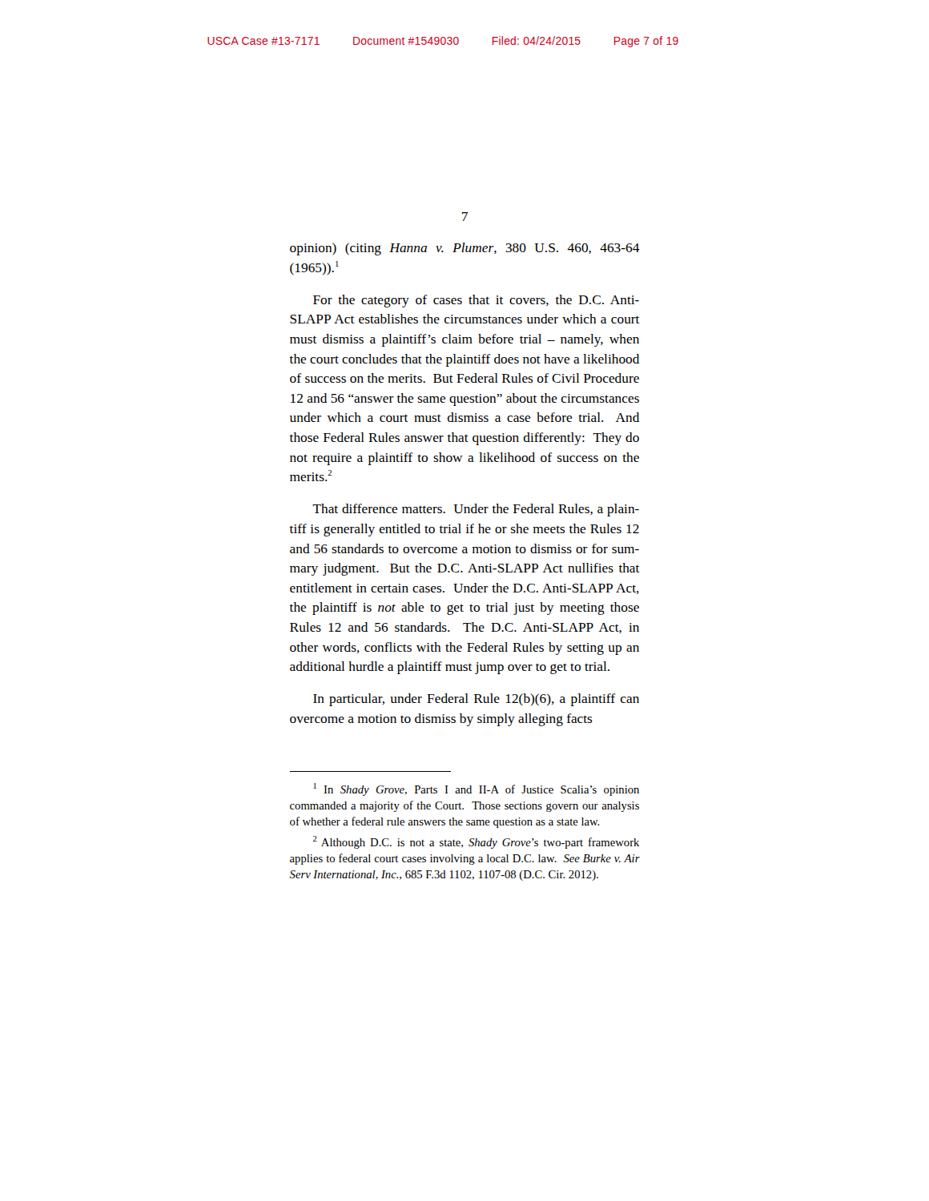USCA Case #13-7171 Document #1549030 Filed: 04/24/2015 Page 7 of 19
7
opinion) (citing Hanna v. Plumer, 380 U.S. 460, 463-64 (1965)).1
For the category of cases that it covers, the D.C. Anti-SLAPP Act establishes the circumstances under which a court must dismiss a plaintiff’s claim before trial – namely, when the court concludes that the plaintiff does not have a likelihood of success on the merits. But Federal Rules of Civil Procedure 12 and 56 “answer the same question” about the circumstances under which a court must dismiss a case before trial. And those Federal Rules answer that question differently: They do not require a plaintiff to show a likelihood of success on the merits.2
That difference matters. Under the Federal Rules, a plaintiff is generally entitled to trial if he or she meets the Rules 12 and 56 standards to overcome a motion to dismiss or for summary judgment. But the D.C. Anti-SLAPP Act nullifies that entitlement in certain cases. Under the D.C. Anti-SLAPP Act, the plaintiff is not able to get to trial just by meeting those Rules 12 and 56 standards. The D.C. Anti-SLAPP Act, in other words, conflicts with the Federal Rules by setting up an additional hurdle a plaintiff must jump over to get to trial.
In particular, under Federal Rule 12(b)(6), a plaintiff can overcome a motion to dismiss by simply alleging facts
1 In Shady Grove, Parts I and II-A of Justice Scalia’s opinion commanded a majority of the Court. Those sections govern our analysis of whether a federal rule answers the same question as a state law.
2 Although D.C. is not a state, Shady Grove’s two-part framework applies to federal court cases involving a local D.C. law. See Burke v. Air Serv International, Inc., 685 F.3d 1102, 1107-08 (D.C. Cir. 2012).